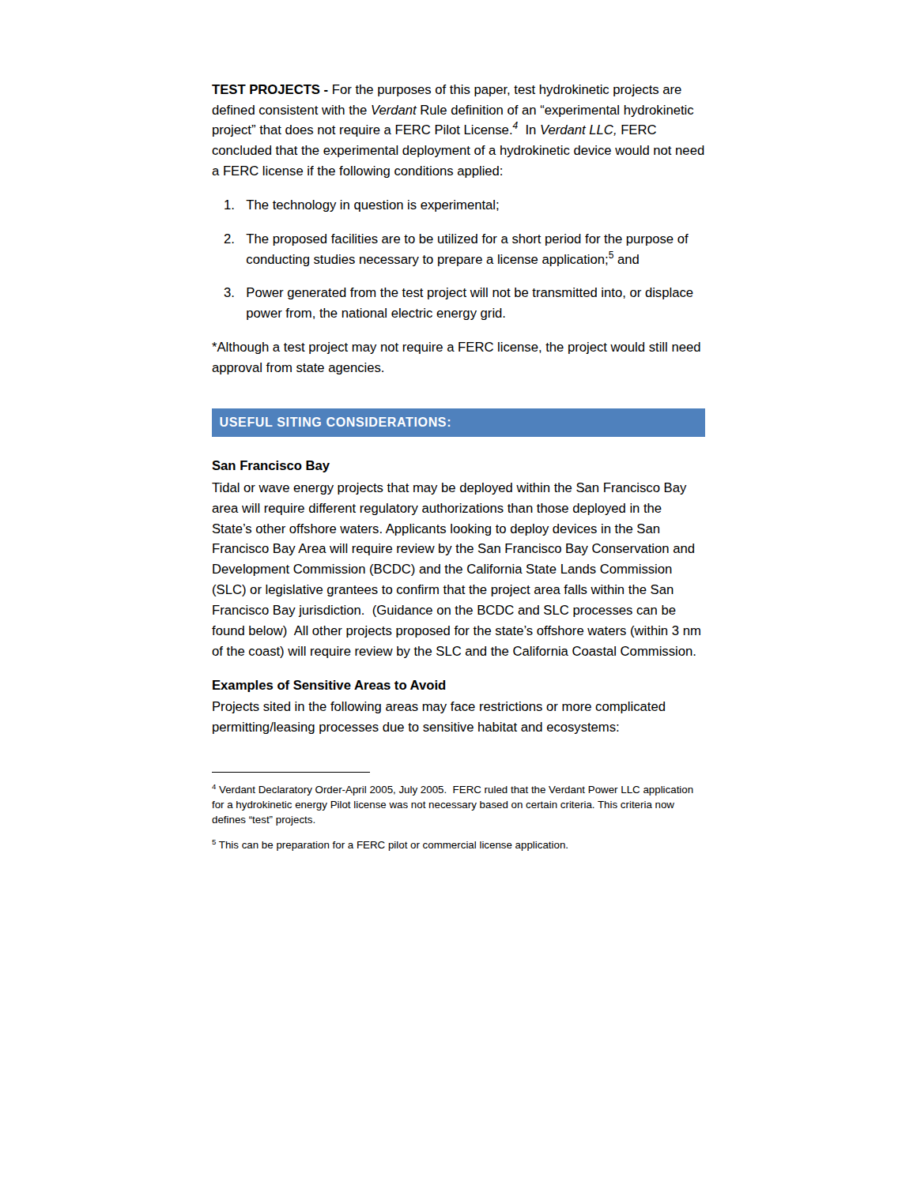TEST PROJECTS - For the purposes of this paper, test hydrokinetic projects are defined consistent with the Verdant Rule definition of an “experimental hydrokinetic project” that does not require a FERC Pilot License.4 In Verdant LLC, FERC concluded that the experimental deployment of a hydrokinetic device would not need a FERC license if the following conditions applied:
The technology in question is experimental;
The proposed facilities are to be utilized for a short period for the purpose of conducting studies necessary to prepare a license application;5 and
Power generated from the test project will not be transmitted into, or displace power from, the national electric energy grid.
*Although a test project may not require a FERC license, the project would still need approval from state agencies.
USEFUL SITING CONSIDERATIONS:
San Francisco Bay
Tidal or wave energy projects that may be deployed within the San Francisco Bay area will require different regulatory authorizations than those deployed in the State’s other offshore waters. Applicants looking to deploy devices in the San Francisco Bay Area will require review by the San Francisco Bay Conservation and Development Commission (BCDC) and the California State Lands Commission (SLC) or legislative grantees to confirm that the project area falls within the San Francisco Bay jurisdiction. (Guidance on the BCDC and SLC processes can be found below) All other projects proposed for the state’s offshore waters (within 3 nm of the coast) will require review by the SLC and the California Coastal Commission.
Examples of Sensitive Areas to Avoid
Projects sited in the following areas may face restrictions or more complicated permitting/leasing processes due to sensitive habitat and ecosystems:
4 Verdant Declaratory Order-April 2005, July 2005. FERC ruled that the Verdant Power LLC application for a hydrokinetic energy Pilot license was not necessary based on certain criteria. This criteria now defines “test” projects.
5 This can be preparation for a FERC pilot or commercial license application.